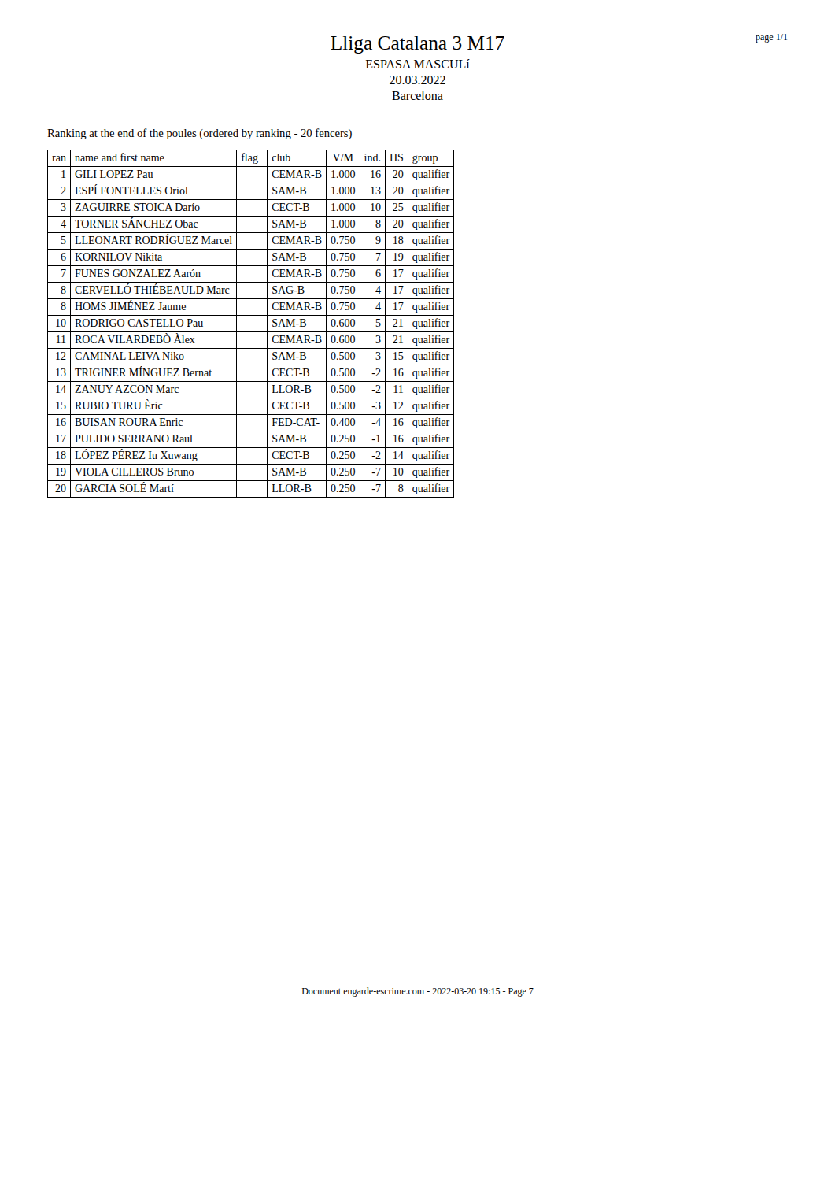page 1/1
Lliga Catalana 3 M17
ESPASA MASCULí
20.03.2022
Barcelona
Ranking at the end of the poules (ordered by ranking - 20 fencers)
| ran | name and first name | flag | club | V/M | ind. | HS | group |
| --- | --- | --- | --- | --- | --- | --- | --- |
| 1 | GILI LOPEZ Pau | | CEMAR-B | 1.000 | 16 | 20 | qualifier |
| 2 | ESPÍ FONTELLES Oriol | | SAM-B | 1.000 | 13 | 20 | qualifier |
| 3 | ZAGUIRRE STOICA Darío | | CECT-B | 1.000 | 10 | 25 | qualifier |
| 4 | TORNER SÁNCHEZ Obac | | SAM-B | 1.000 | 8 | 20 | qualifier |
| 5 | LLEONART RODRÍGUEZ Marcel | | CEMAR-B | 0.750 | 9 | 18 | qualifier |
| 6 | KORNILOV Nikita | | SAM-B | 0.750 | 7 | 19 | qualifier |
| 7 | FUNES GONZALEZ Aarón | | CEMAR-B | 0.750 | 6 | 17 | qualifier |
| 8 | CERVELLÓ THIÉBEAULD Marc | | SAG-B | 0.750 | 4 | 17 | qualifier |
| 8 | HOMS JIMÉNEZ Jaume | | CEMAR-B | 0.750 | 4 | 17 | qualifier |
| 10 | RODRIGO CASTELLO Pau | | SAM-B | 0.600 | 5 | 21 | qualifier |
| 11 | ROCA VILARDEBÒ Àlex | | CEMAR-B | 0.600 | 3 | 21 | qualifier |
| 12 | CAMINAL LEIVA Niko | | SAM-B | 0.500 | 3 | 15 | qualifier |
| 13 | TRIGINER MÍNGUEZ Bernat | | CECT-B | 0.500 | -2 | 16 | qualifier |
| 14 | ZANUY AZCON Marc | | LLOR-B | 0.500 | -2 | 11 | qualifier |
| 15 | RUBIO TURU Èric | | CECT-B | 0.500 | -3 | 12 | qualifier |
| 16 | BUISAN ROURA Enric | | FED-CAT- | 0.400 | -4 | 16 | qualifier |
| 17 | PULIDO SERRANO Raul | | SAM-B | 0.250 | -1 | 16 | qualifier |
| 18 | LÓPEZ PÉREZ Iu Xuwang | | CECT-B | 0.250 | -2 | 14 | qualifier |
| 19 | VIOLA CILLEROS Bruno | | SAM-B | 0.250 | -7 | 10 | qualifier |
| 20 | GARCIA SOLÉ Martí | | LLOR-B | 0.250 | -7 | 8 | qualifier |
Document engarde-escrime.com - 2022-03-20 19:15 - Page 7